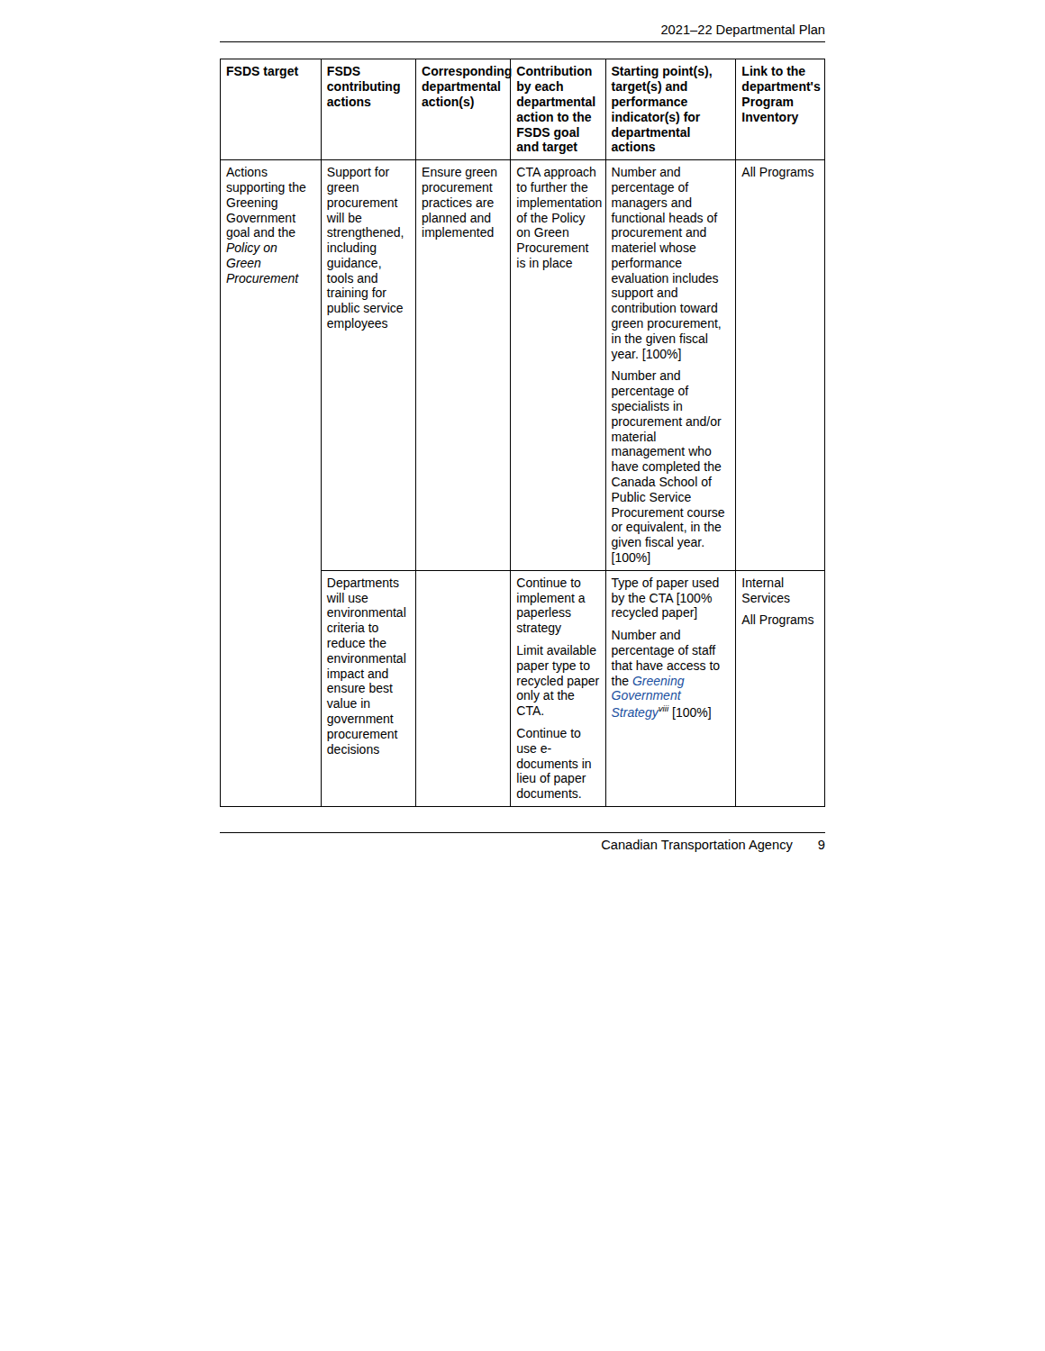2021–22 Departmental Plan
| FSDS target | FSDS contributing actions | Corresponding departmental action(s) | Contribution by each departmental action to the FSDS goal and target | Starting point(s), target(s) and performance indicator(s) for departmental actions | Link to the department's Program Inventory |
| --- | --- | --- | --- | --- | --- |
| Actions supporting the Greening Government goal and the Policy on Green Procurement | Support for green procurement will be strengthened, including guidance, tools and training for public service employees | Ensure green procurement practices are planned and implemented | CTA approach to further the implementation of the Policy on Green Procurement is in place | Number and percentage of managers and functional heads of procurement and materiel whose performance evaluation includes support and contribution toward green procurement, in the given fiscal year. [100%] Number and percentage of specialists in procurement and/or material management who have completed the Canada School of Public Service Procurement course or equivalent, in the given fiscal year. [100%] | All Programs |
| Departments will use environmental criteria to reduce the environmental impact and ensure best value in government procurement decisions | | Continue to implement a paperless strategy Limit available paper type to recycled paper only at the CTA. Continue to use e-documents in lieu of paper documents. | Type of paper used by the CTA [100% recycled paper] Number and percentage of staff that have access to the Greening Government Strategy viii [100%] | Internal Services All Programs |
Canadian Transportation Agency 9